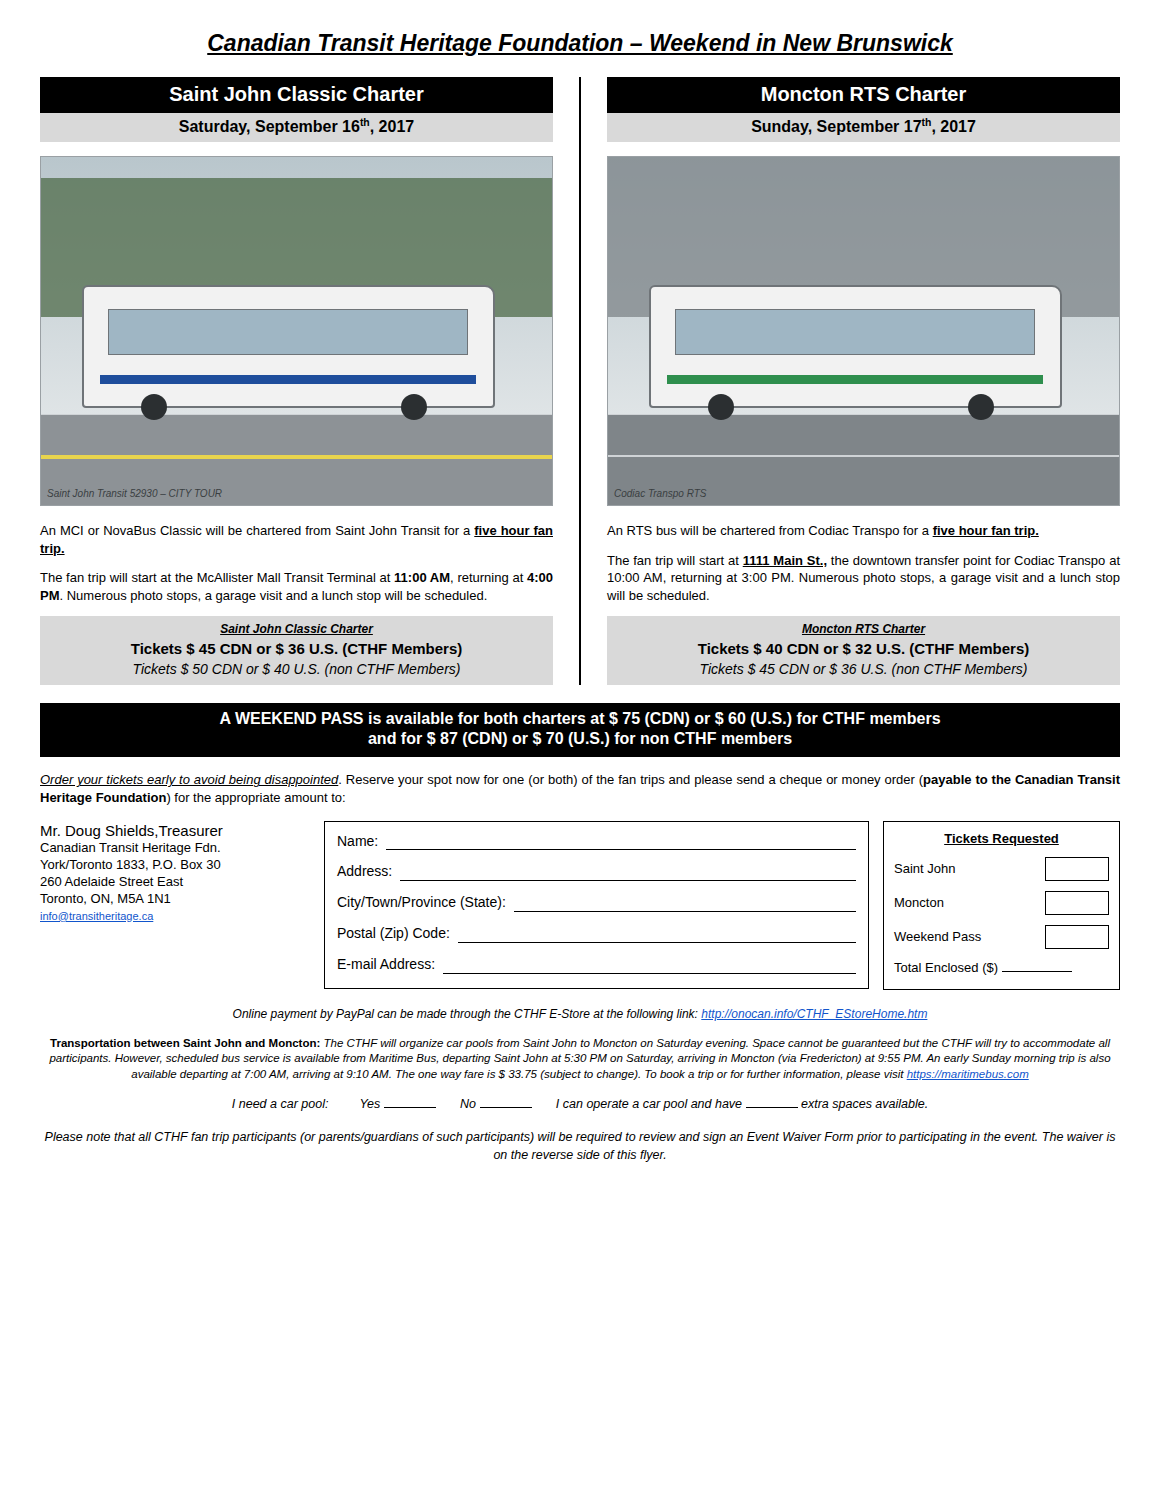Canadian Transit Heritage Foundation – Weekend in New Brunswick
Saint John Classic Charter
Saturday, September 16th, 2017
Saint John Transit 52930 – CITY TOUR
An MCI or NovaBus Classic will be chartered from Saint John Transit for a five hour fan trip.
The fan trip will start at the McAllister Mall Transit Terminal at 11:00 AM, returning at 4:00 PM. Numerous photo stops, a garage visit and a lunch stop will be scheduled.
Saint John Classic Charter
Tickets $ 45 CDN or $ 36 U.S. (CTHF Members)
Tickets $ 50 CDN or $ 40 U.S. (non CTHF Members)
Moncton RTS Charter
Sunday, September 17th, 2017
Codiac Transpo RTS
An RTS bus will be chartered from Codiac Transpo for a five hour fan trip.
The fan trip will start at 1111 Main St., the downtown transfer point for Codiac Transpo at 10:00 AM, returning at 3:00 PM. Numerous photo stops, a garage visit and a lunch stop will be scheduled.
Moncton RTS Charter
Tickets $ 40 CDN or $ 32 U.S. (CTHF Members)
Tickets $ 45 CDN or $ 36 U.S. (non CTHF Members)
A WEEKEND PASS is available for both charters at $ 75 (CDN) or $ 60 (U.S.) for CTHF members
and for $ 87 (CDN) or $ 70 (U.S.) for non CTHF members
Order your tickets early to avoid being disappointed. Reserve your spot now for one (or both) of the fan trips and please send a cheque or money order (payable to the Canadian Transit Heritage Foundation) for the appropriate amount to:
Mr. Doug Shields,Treasurer
Canadian Transit Heritage Fdn.
York/Toronto 1833, P.O. Box 30
260 Adelaide Street East
Toronto, ON, M5A 1N1
info@transitheritage.ca
Name:
Address:
City/Town/Province (State):
Postal (Zip) Code:
E-mail Address:
Tickets Requested
Saint John
Moncton
Weekend Pass
Total Enclosed ($)
Online payment by PayPal can be made through the CTHF E-Store at the following link: http://onocan.info/CTHF_EStoreHome.htm
Transportation between Saint John and Moncton: The CTHF will organize car pools from Saint John to Moncton on Saturday evening. Space cannot be guaranteed but the CTHF will try to accommodate all participants. However, scheduled bus service is available from Maritime Bus, departing Saint John at 5:30 PM on Saturday, arriving in Moncton (via Fredericton) at 9:55 PM. An early Sunday morning trip is also available departing at 7:00 AM, arriving at 9:10 AM. The one way fare is $ 33.75 (subject to change). To book a trip or for further information, please visit https://maritimebus.com
I need a car pool: Yes No I can operate a car pool and have extra spaces available.
Please note that all CTHF fan trip participants (or parents/guardians of such participants) will be required to review and sign an Event Waiver Form prior to participating in the event. The waiver is on the reverse side of this flyer.